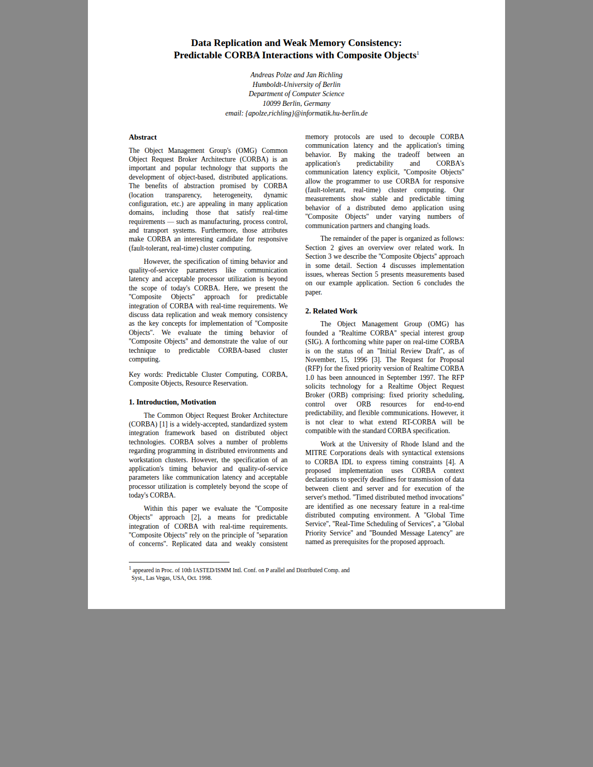Data Replication and Weak Memory Consistency:
Predictable CORBA Interactions with Composite Objects1
Andreas Polze and Jan Richling
Humboldt-University of Berlin
Department of Computer Science
10099 Berlin, Germany
email: {apolze,richling}@informatik.hu-berlin.de
Abstract
The Object Management Group's (OMG) Common Object Request Broker Architecture (CORBA) is an important and popular technology that supports the development of object-based, distributed applications. The benefits of abstraction promised by CORBA (location transparency, heterogeneity, dynamic configuration, etc.) are appealing in many application domains, including those that satisfy real-time requirements — such as manufacturing, process control, and transport systems. Furthermore, those attributes make CORBA an interesting candidate for responsive (fault-tolerant, real-time) cluster computing.
However, the specification of timing behavior and quality-of-service parameters like communication latency and acceptable processor utilization is beyond the scope of today's CORBA. Here, we present the ''Composite Objects'' approach for predictable integration of CORBA with real-time requirements. We discuss data replication and weak memory consistency as the key concepts for implementation of ''Composite Objects''. We evaluate the timing behavior of ''Composite Objects'' and demonstrate the value of our technique to predictable CORBA-based cluster computing.
Key words: Predictable Cluster Computing, CORBA, Composite Objects, Resource Reservation.
1. Introduction, Motivation
The Common Object Request Broker Architecture (CORBA) [1] is a widely-accepted, standardized system integration framework based on distributed object technologies. CORBA solves a number of problems regarding programming in distributed environments and workstation clusters. However, the specification of an application's timing behavior and quality-of-service parameters like communication latency and acceptable processor utilization is completely beyond the scope of today's CORBA.
Within this paper we evaluate the ''Composite Objects'' approach [2], a means for predictable integration of CORBA with real-time requirements. ''Composite Objects'' rely on the principle of ''separation of concerns''. Replicated data and weakly consistent memory protocols are used to decouple CORBA communication latency and the application's timing behavior. By making the tradeoff between an application's predictability and CORBA's communication latency explicit, ''Composite Objects'' allow the programmer to use CORBA for responsive (fault-tolerant, real-time) cluster computing. Our measurements show stable and predictable timing behavior of a distributed demo application using ''Composite Objects'' under varying numbers of communication partners and changing loads.
The remainder of the paper is organized as follows: Section 2 gives an overview over related work. In Section 3 we describe the ''Composite Objects'' approach in some detail. Section 4 discusses implementation issues, whereas Section 5 presents measurements based on our example application. Section 6 concludes the paper.
2. Related Work
The Object Management Group (OMG) has founded a ''Realtime CORBA'' special interest group (SIG). A forthcoming white paper on real-time CORBA is on the status of an ''Initial Review Draft'', as of November, 15, 1996 [3]. The Request for Proposal (RFP) for the fixed priority version of Realtime CORBA 1.0 has been announced in September 1997. The RFP solicits technology for a Realtime Object Request Broker (ORB) comprising: fixed priority scheduling, control over ORB resources for end-to-end predictability, and flexible communications. However, it is not clear to what extend RT-CORBA will be compatible with the standard CORBA specification.
Work at the University of Rhode Island and the MITRE Corporations deals with syntactical extensions to CORBA IDL to express timing constraints [4]. A proposed implementation uses CORBA context declarations to specify deadlines for transmission of data between client and server and for execution of the server's method. ''Timed distributed method invocations'' are identified as one necessary feature in a real-time distributed computing environment. A ''Global Time Service'', ''Real-Time Scheduling of Services'', a ''Global Priority Service'' and ''Bounded Message Latency'' are named as prerequisites for the proposed approach.
1 appeared in Proc. of 10th IASTED/ISMM Intl. Conf. on P arallel and Distributed Comp. and
Syst., Las Vegas, USA, Oct. 1998.